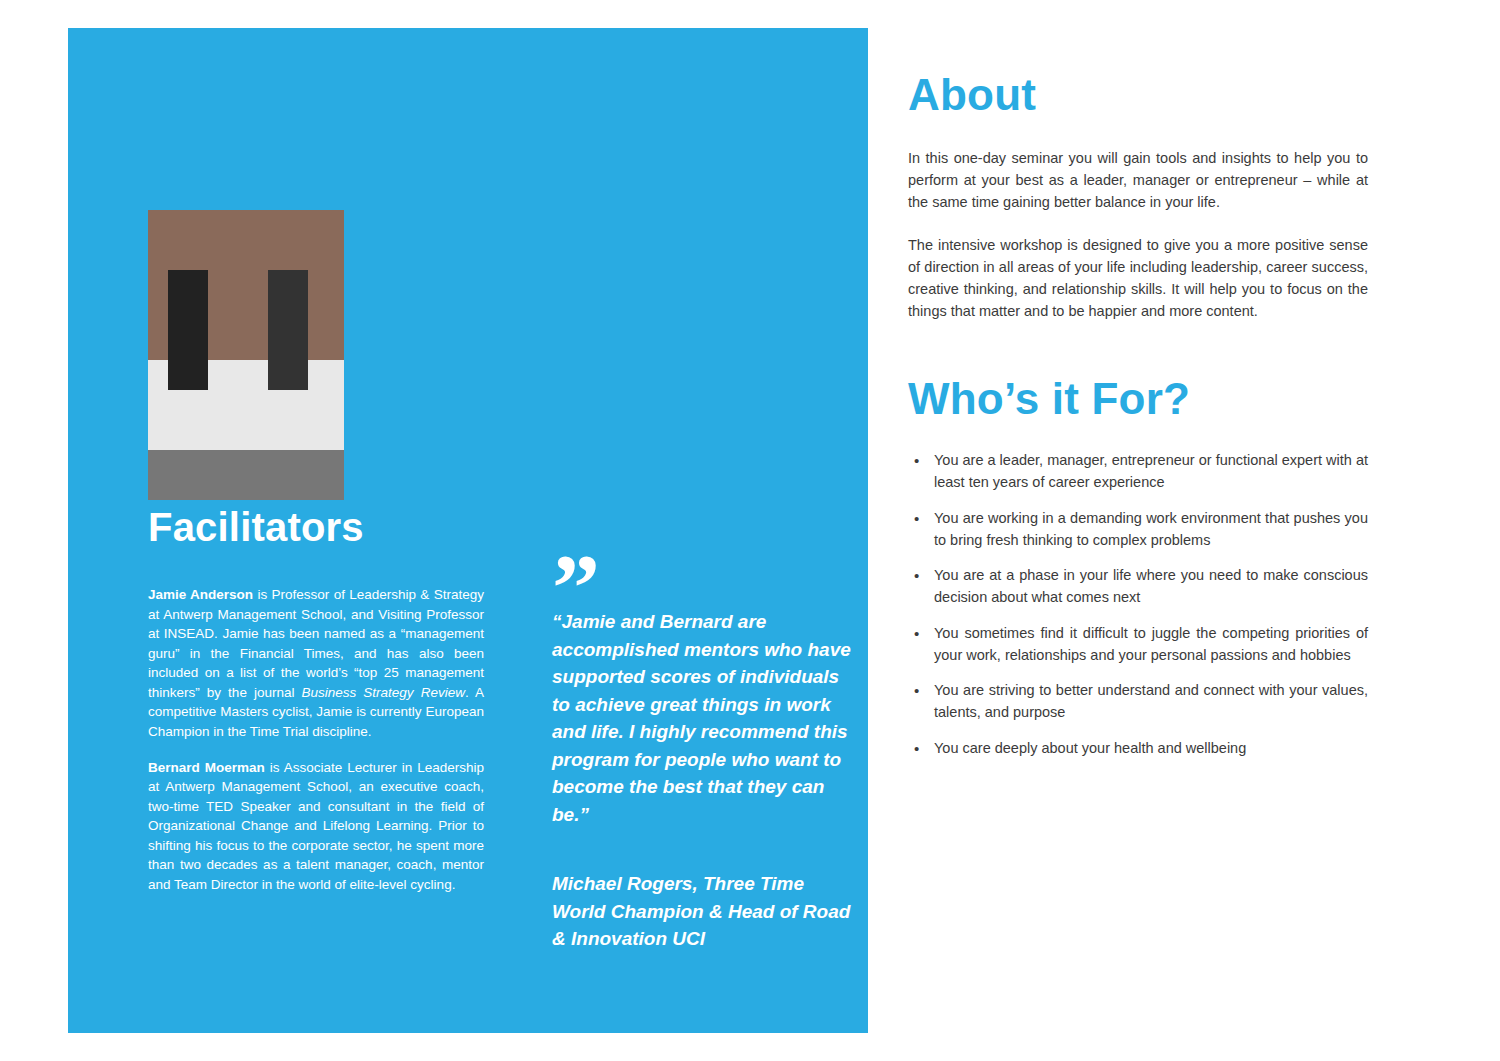Facilitators
Jamie Anderson is Professor of Leadership & Strategy at Antwerp Management School, and Visiting Professor at INSEAD. Jamie has been named as a “management guru” in the Financial Times, and has also been included on a list of the world’s “top 25 management thinkers” by the journal Business Strategy Review. A competitive Masters cyclist, Jamie is currently European Champion in the Time Trial discipline.
Bernard Moerman is Associate Lecturer in Leadership at Antwerp Management School, an executive coach, two-time TED Speaker and consultant in the field of Organizational Change and Lifelong Learning. Prior to shifting his focus to the corporate sector, he spent more than two decades as a talent manager, coach, mentor and Team Director in the world of elite-level cycling.
”
“Jamie and Bernard are accomplished mentors who have supported scores of individuals to achieve great things in work and life. I highly recommend this program for people who want to become the best that they can be.”
Michael Rogers, Three Time World Champion & Head of Road & Innovation UCI
About
In this one-day seminar you will gain tools and insights to help you to perform at your best as a leader, manager or entrepreneur – while at the same time gaining better balance in your life.
The intensive workshop is designed to give you a more positive sense of direction in all areas of your life including leadership, career success, creative thinking, and relationship skills. It will help you to focus on the things that matter and to be happier and more content.
Who’s it For?
You are a leader, manager, entrepreneur or functional expert with at least ten years of career experience
You are working in a demanding work environment that pushes you to bring fresh thinking to complex problems
You are at a phase in your life where you need to make conscious decision about what comes next
You sometimes find it difficult to juggle the competing priorities of your work, relationships and your personal passions and hobbies
You are striving to better understand and connect with your values, talents, and purpose
You care deeply about your health and wellbeing